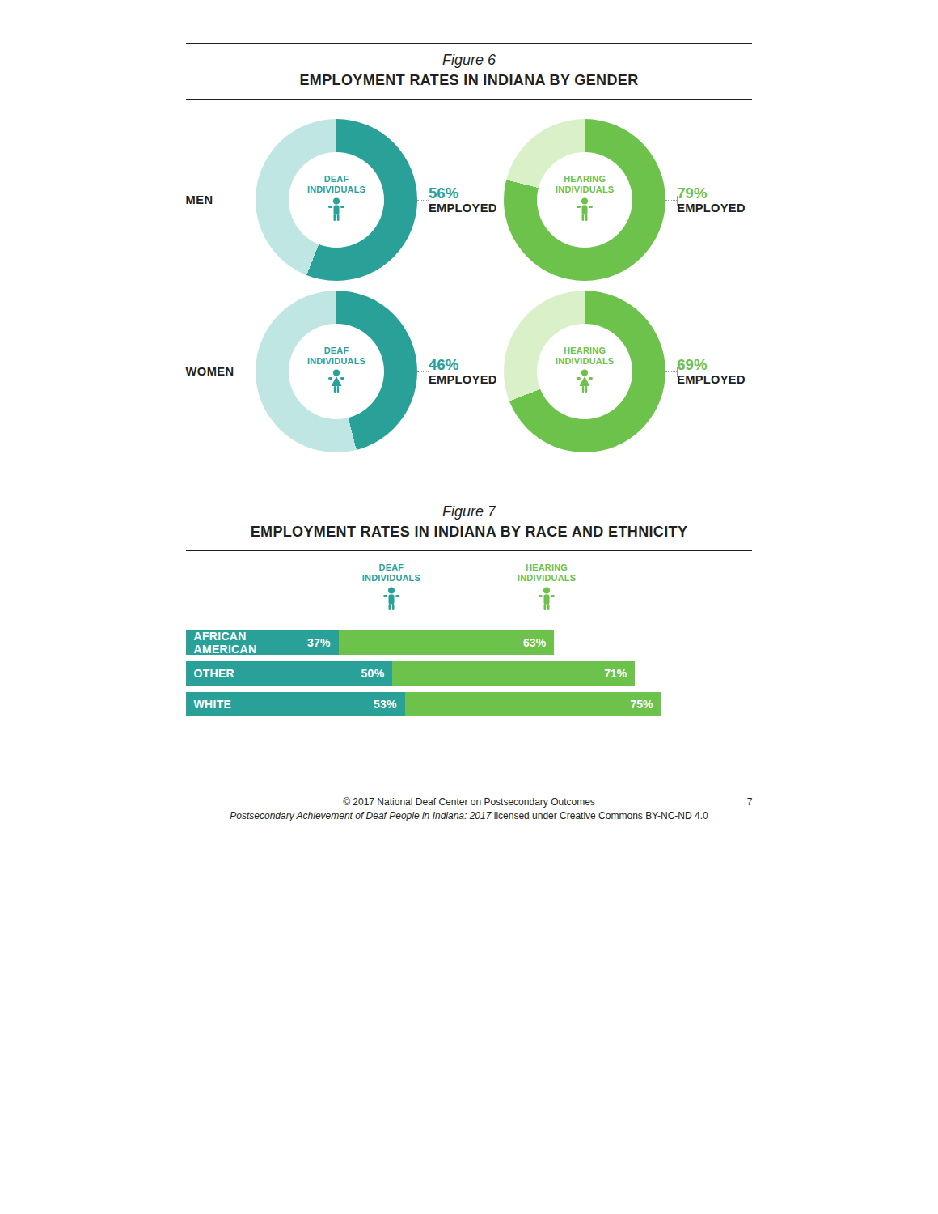Figure 6
Employment Rates in Indiana by Gender
MEN
DEAF
INDIVIDUALS
56% EMPLOYED
HEARING
INDIVIDUALS
79% EMPLOYED
WOMEN
DEAF
INDIVIDUALS
46% EMPLOYED
HEARING
INDIVIDUALS
69% EMPLOYED
Figure 7
Employment Rates in Indiana by Race and Ethnicity
DEAF
INDIVIDUALS
HEARING
INDIVIDUALS
AFRICAN AMERICAN 37%
63%
OTHER 50%
71%
WHITE 53%
75%
7
© 2017 National Deaf Center on Postsecondary Outcomes
Postsecondary Achievement of Deaf People in Indiana: 2017 licensed under Creative Commons BY-NC-ND 4.0